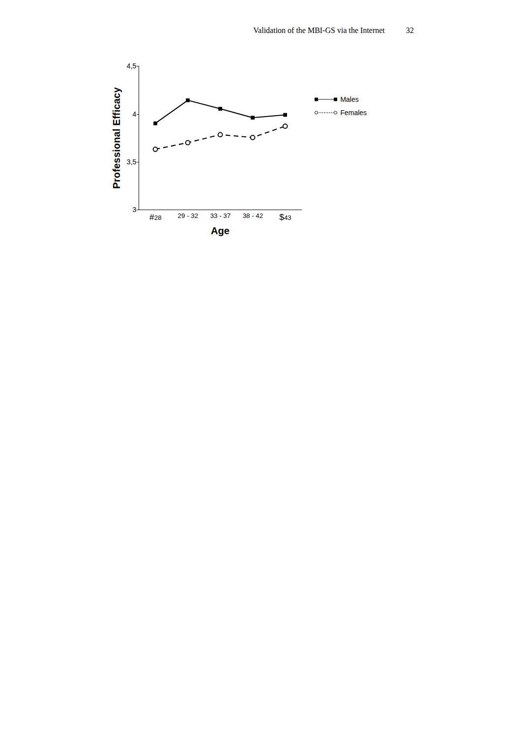Validation of the MBI-GS via the Internet32
Professional Efficacy
4,5 4 3,5 3 #28 29 - 32 33 - 37 38 - 42 $43
Age
Males
Females